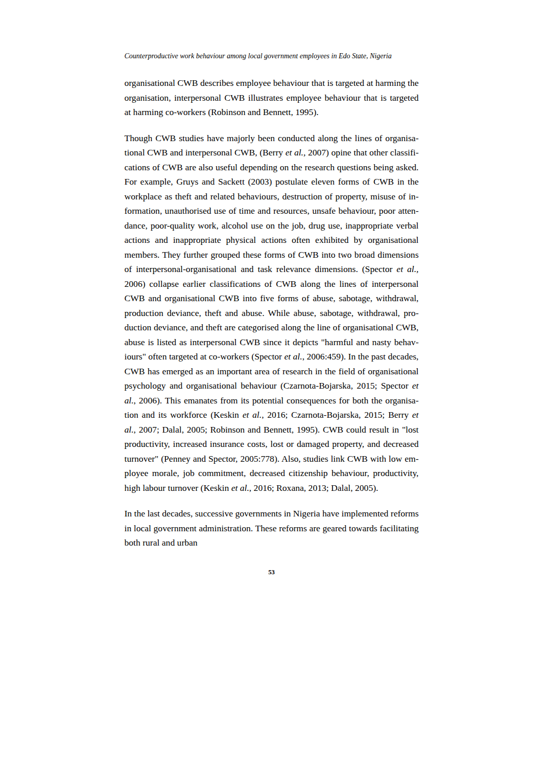Counterproductive work behaviour among local government employees in Edo State, Nigeria
organisational CWB describes employee behaviour that is targeted at harming the organisation, interpersonal CWB illustrates employee behaviour that is targeted at harming co-workers (Robinson and Bennett, 1995).
Though CWB studies have majorly been conducted along the lines of organisational CWB and interpersonal CWB, (Berry et al., 2007) opine that other classifications of CWB are also useful depending on the research questions being asked. For example, Gruys and Sackett (2003) postulate eleven forms of CWB in the workplace as theft and related behaviours, destruction of property, misuse of information, unauthorised use of time and resources, unsafe behaviour, poor attendance, poor-quality work, alcohol use on the job, drug use, inappropriate verbal actions and inappropriate physical actions often exhibited by organisational members. They further grouped these forms of CWB into two broad dimensions of interpersonal-organisational and task relevance dimensions. (Spector et al., 2006) collapse earlier classifications of CWB along the lines of interpersonal CWB and organisational CWB into five forms of abuse, sabotage, withdrawal, production deviance, theft and abuse. While abuse, sabotage, withdrawal, production deviance, and theft are categorised along the line of organisational CWB, abuse is listed as interpersonal CWB since it depicts "harmful and nasty behaviours" often targeted at co-workers (Spector et al., 2006:459). In the past decades, CWB has emerged as an important area of research in the field of organisational psychology and organisational behaviour (Czarnota-Bojarska, 2015; Spector et al., 2006). This emanates from its potential consequences for both the organisation and its workforce (Keskin et al., 2016; Czarnota-Bojarska, 2015; Berry et al., 2007; Dalal, 2005; Robinson and Bennett, 1995). CWB could result in "lost productivity, increased insurance costs, lost or damaged property, and decreased turnover" (Penney and Spector, 2005:778). Also, studies link CWB with low employee morale, job commitment, decreased citizenship behaviour, productivity, high labour turnover (Keskin et al., 2016; Roxana, 2013; Dalal, 2005).
In the last decades, successive governments in Nigeria have implemented reforms in local government administration. These reforms are geared towards facilitating both rural and urban
53